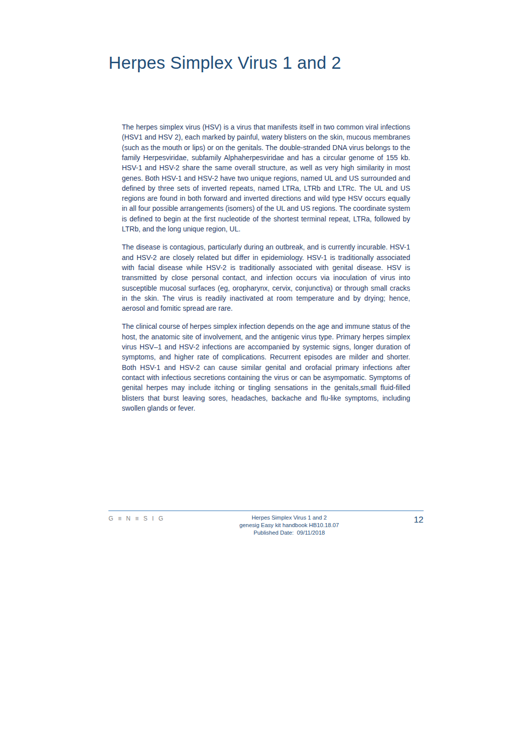Herpes Simplex Virus 1 and 2
The herpes simplex virus (HSV) is a virus that manifests itself in two common viral infections (HSV1 and HSV 2), each marked by painful, watery blisters on the skin, mucous membranes (such as the mouth or lips) or on the genitals. The double-stranded DNA virus belongs to the family Herpesviridae, subfamily Alphaherpesviridae and has a circular genome of 155 kb. HSV-1 and HSV-2 share the same overall structure, as well as very high similarity in most genes. Both HSV-1 and HSV-2 have two unique regions, named UL and US surrounded and defined by three sets of inverted repeats, named LTRa, LTRb and LTRc. The UL and US regions are found in both forward and inverted directions and wild type HSV occurs equally in all four possible arrangements (isomers) of the UL and US regions. The coordinate system is defined to begin at the first nucleotide of the shortest terminal repeat, LTRa, followed by LTRb, and the long unique region, UL.
The disease is contagious, particularly during an outbreak, and is currently incurable. HSV-1 and HSV-2 are closely related but differ in epidemiology. HSV-1 is traditionally associated with facial disease while HSV-2 is traditionally associated with genital disease. HSV is transmitted by close personal contact, and infection occurs via inoculation of virus into susceptible mucosal surfaces (eg, oropharynx, cervix, conjunctiva) or through small cracks in the skin. The virus is readily inactivated at room temperature and by drying; hence, aerosol and fomitic spread are rare.
The clinical course of herpes simplex infection depends on the age and immune status of the host, the anatomic site of involvement, and the antigenic virus type. Primary herpes simplex virus HSV–1 and HSV-2 infections are accompanied by systemic signs, longer duration of symptoms, and higher rate of complications. Recurrent episodes are milder and shorter. Both HSV-1 and HSV-2 can cause similar genital and orofacial primary infections after contact with infectious secretions containing the virus or can be asympomatic. Symptoms of genital herpes may include itching or tingling sensations in the genitals,small fluid-filled blisters that burst leaving sores, headaches, backache and flu-like symptoms, including swollen glands or fever.
G ≡ N ≡ S I G
Herpes Simplex Virus 1 and 2
genesig Easy kit handbook HB10.18.07
Published Date: 09/11/2018
12